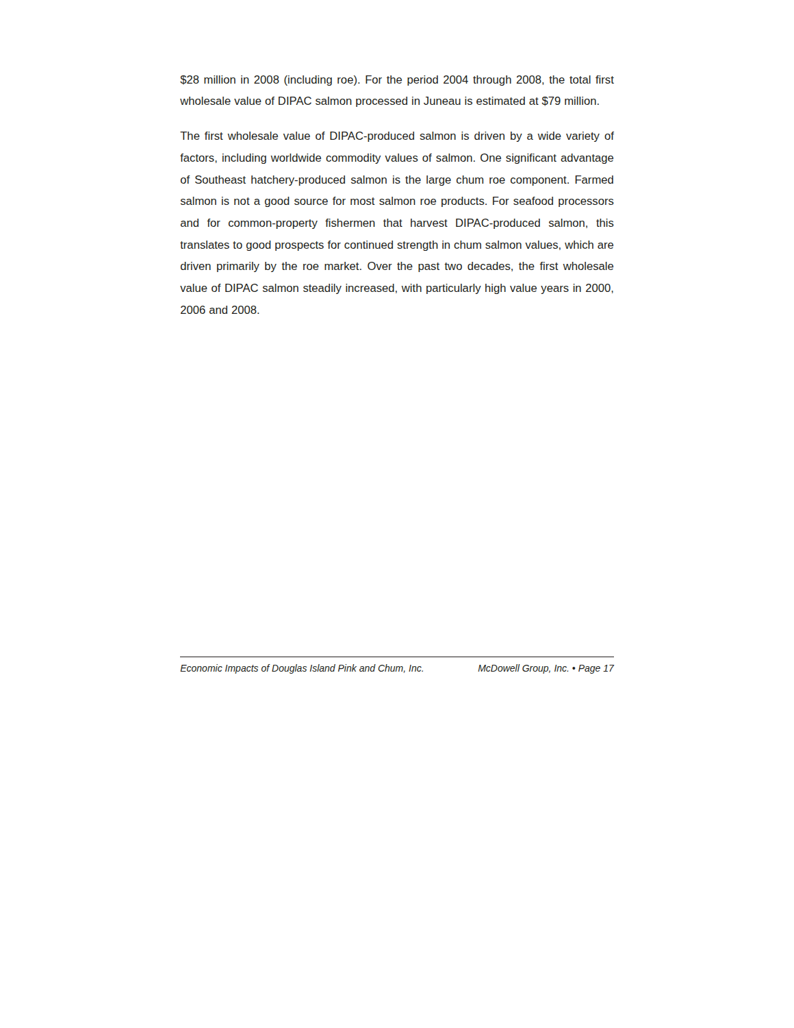$28 million in 2008 (including roe). For the period 2004 through 2008, the total first wholesale value of DIPAC salmon processed in Juneau is estimated at $79 million.
The first wholesale value of DIPAC-produced salmon is driven by a wide variety of factors, including worldwide commodity values of salmon. One significant advantage of Southeast hatchery-produced salmon is the large chum roe component. Farmed salmon is not a good source for most salmon roe products. For seafood processors and for common-property fishermen that harvest DIPAC-produced salmon, this translates to good prospects for continued strength in chum salmon values, which are driven primarily by the roe market. Over the past two decades, the first wholesale value of DIPAC salmon steadily increased, with particularly high value years in 2000, 2006 and 2008.
Economic Impacts of Douglas Island Pink and Chum, Inc. McDowell Group, Inc. • Page 17